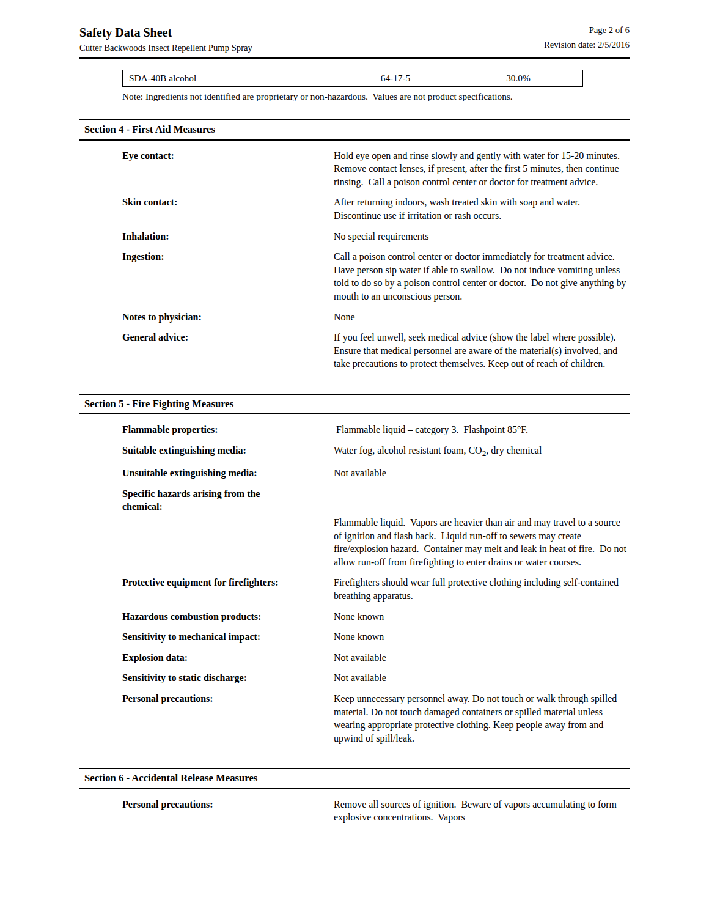Safety Data Sheet
Cutter Backwoods Insect Repellent Pump Spray
Page 2 of 6
Revision date: 2/5/2016
| SDA-40B alcohol | 64-17-5 | 30.0% |
Note: Ingredients not identified are proprietary or non-hazardous. Values are not product specifications.
Section 4 - First Aid Measures
| Eye contact: | Hold eye open and rinse slowly and gently with water for 15-20 minutes. Remove contact lenses, if present, after the first 5 minutes, then continue rinsing. Call a poison control center or doctor for treatment advice. |
| Skin contact: | After returning indoors, wash treated skin with soap and water. Discontinue use if irritation or rash occurs. |
| Inhalation: | No special requirements |
| Ingestion: | Call a poison control center or doctor immediately for treatment advice. Have person sip water if able to swallow. Do not induce vomiting unless told to do so by a poison control center or doctor. Do not give anything by mouth to an unconscious person. |
| Notes to physician: | None |
| General advice: | If you feel unwell, seek medical advice (show the label where possible). Ensure that medical personnel are aware of the material(s) involved, and take precautions to protect themselves. Keep out of reach of children. |
Section 5 - Fire Fighting Measures
| Flammable properties: | Flammable liquid – category 3. Flashpoint 85°F. |
| Suitable extinguishing media: | Water fog, alcohol resistant foam, CO 2 , dry chemical |
| Unsuitable extinguishing media: | Not available |
| Specific hazards arising from the chemical: | |
| | Flammable liquid. Vapors are heavier than air and may travel to a source of ignition and flash back. Liquid run-off to sewers may create fire/explosion hazard. Container may melt and leak in heat of fire. Do not allow run-off from firefighting to enter drains or water courses. |
| Protective equipment for firefighters: | Firefighters should wear full protective clothing including self-contained breathing apparatus. |
| Hazardous combustion products: | None known |
| Sensitivity to mechanical impact: | None known |
| Explosion data: | Not available |
| Sensitivity to static discharge: | Not available |
| Personal precautions: | Keep unnecessary personnel away. Do not touch or walk through spilled material. Do not touch damaged containers or spilled material unless wearing appropriate protective clothing. Keep people away from and upwind of spill/leak. |
Section 6 - Accidental Release Measures
| Personal precautions: | Remove all sources of ignition. Beware of vapors accumulating to form explosive concentrations. Vapors |